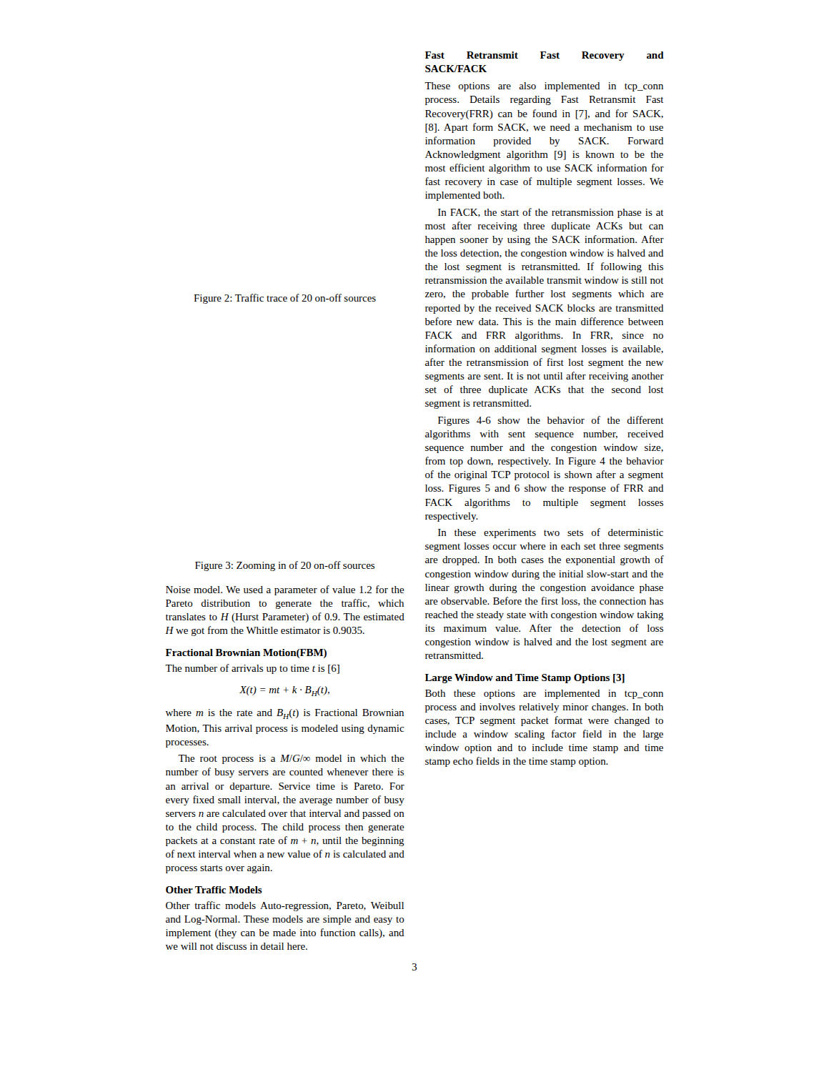Figure 2: Traffic trace of 20 on-off sources
Figure 3: Zooming in of 20 on-off sources
Noise model. We used a parameter of value 1.2 for the Pareto distribution to generate the traffic, which translates to H (Hurst Parameter) of 0.9. The estimated H we got from the Whittle estimator is 0.9035.
Fractional Brownian Motion(FBM)
The number of arrivals up to time t is [6]
X(t) = mt + k · BH(t),
where m is the rate and BH(t) is Fractional Brownian Motion, This arrival process is modeled using dynamic processes.
The root process is a M/G/∞ model in which the number of busy servers are counted whenever there is an arrival or departure. Service time is Pareto. For every fixed small interval, the average number of busy servers n are calculated over that interval and passed on to the child process. The child process then generate packets at a constant rate of m + n, until the beginning of next interval when a new value of n is calculated and process starts over again.
Other Traffic Models
Other traffic models Auto-regression, Pareto, Weibull and Log-Normal. These models are simple and easy to implement (they can be made into function calls), and we will not discuss in detail here.
Fast Retransmit Fast Recovery and
SACK/FACK
These options are also implemented in tcp_conn process. Details regarding Fast Retransmit Fast Recovery(FRR) can be found in [7], and for SACK, [8]. Apart form SACK, we need a mechanism to use information provided by SACK. Forward Acknowledgment algorithm [9] is known to be the most efficient algorithm to use SACK information for fast recovery in case of multiple segment losses. We implemented both.
In FACK, the start of the retransmission phase is at most after receiving three duplicate ACKs but can happen sooner by using the SACK information. After the loss detection, the congestion window is halved and the lost segment is retransmitted. If following this retransmission the available transmit window is still not zero, the probable further lost segments which are reported by the received SACK blocks are transmitted before new data. This is the main difference between FACK and FRR algorithms. In FRR, since no information on additional segment losses is available, after the retransmission of first lost segment the new segments are sent. It is not until after receiving another set of three duplicate ACKs that the second lost segment is retransmitted.
Figures 4-6 show the behavior of the different algorithms with sent sequence number, received sequence number and the congestion window size, from top down, respectively. In Figure 4 the behavior of the original TCP protocol is shown after a segment loss. Figures 5 and 6 show the response of FRR and FACK algorithms to multiple segment losses respectively.
In these experiments two sets of deterministic segment losses occur where in each set three segments are dropped. In both cases the exponential growth of congestion window during the initial slow-start and the linear growth during the congestion avoidance phase are observable. Before the first loss, the connection has reached the steady state with congestion window taking its maximum value. After the detection of loss congestion window is halved and the lost segment are retransmitted.
Large Window and Time Stamp Options [3]
Both these options are implemented in tcp_conn process and involves relatively minor changes. In both cases, TCP segment packet format were changed to include a window scaling factor field in the large window option and to include time stamp and time stamp echo fields in the time stamp option.
3